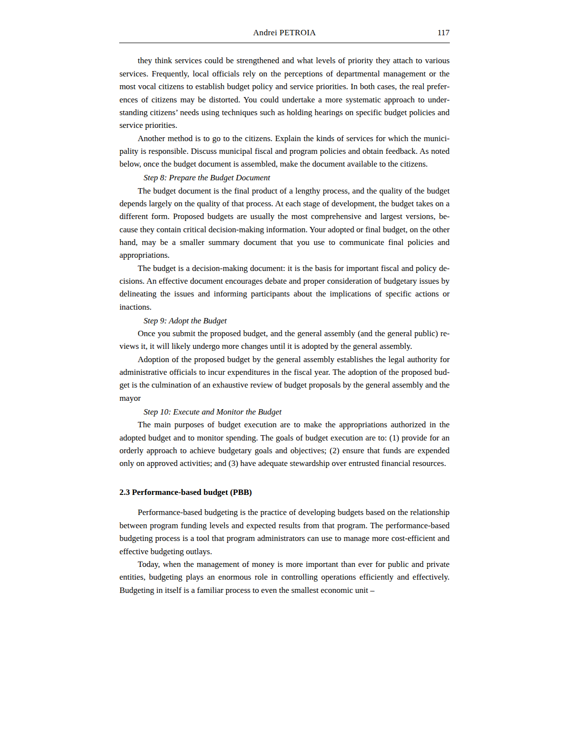Andrei PETROIA 117
they think services could be strengthened and what levels of priority they attach to various services. Frequently, local officials rely on the perceptions of departmental management or the most vocal citizens to establish budget policy and service priorities. In both cases, the real preferences of citizens may be distorted. You could undertake a more systematic approach to understanding citizens’ needs using techniques such as holding hearings on specific budget policies and service priorities.
Another method is to go to the citizens. Explain the kinds of services for which the municipality is responsible. Discuss municipal fiscal and program policies and obtain feedback. As noted below, once the budget document is assembled, make the document available to the citizens.
Step 8: Prepare the Budget Document
The budget document is the final product of a lengthy process, and the quality of the budget depends largely on the quality of that process. At each stage of development, the budget takes on a different form. Proposed budgets are usually the most comprehensive and largest versions, because they contain critical decision-making information. Your adopted or final budget, on the other hand, may be a smaller summary document that you use to communicate final policies and appropriations.
The budget is a decision-making document: it is the basis for important fiscal and policy decisions. An effective document encourages debate and proper consideration of budgetary issues by delineating the issues and informing participants about the implications of specific actions or inactions.
Step 9: Adopt the Budget
Once you submit the proposed budget, and the general assembly (and the general public) reviews it, it will likely undergo more changes until it is adopted by the general assembly.
Adoption of the proposed budget by the general assembly establishes the legal authority for administrative officials to incur expenditures in the fiscal year. The adoption of the proposed budget is the culmination of an exhaustive review of budget proposals by the general assembly and the mayor
Step 10: Execute and Monitor the Budget
The main purposes of budget execution are to make the appropriations authorized in the adopted budget and to monitor spending. The goals of budget execution are to: (1) provide for an orderly approach to achieve budgetary goals and objectives; (2) ensure that funds are expended only on approved activities; and (3) have adequate stewardship over entrusted financial resources.
2.3 Performance-based budget (PBB)
Performance-based budgeting is the practice of developing budgets based on the relationship between program funding levels and expected results from that program. The performance-based budgeting process is a tool that program administrators can use to manage more cost-efficient and effective budgeting outlays.
Today, when the management of money is more important than ever for public and private entities, budgeting plays an enormous role in controlling operations efficiently and effectively. Budgeting in itself is a familiar process to even the smallest economic unit –